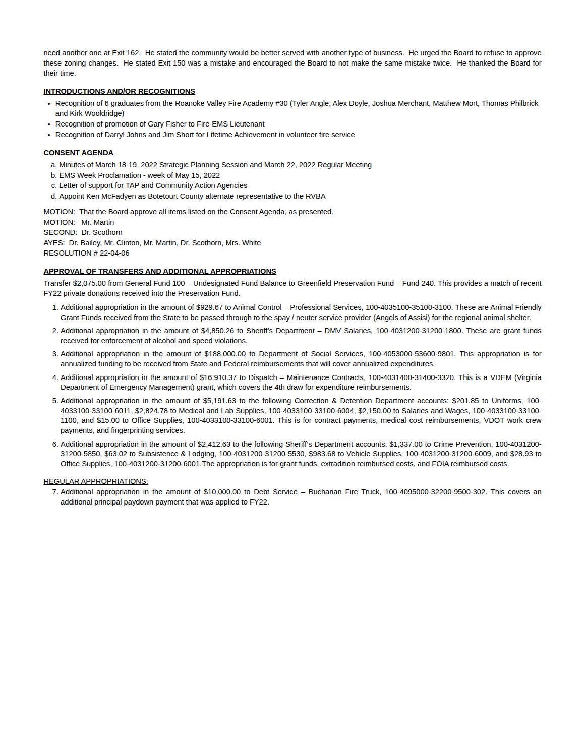need another one at Exit 162. He stated the community would be better served with another type of business. He urged the Board to refuse to approve these zoning changes. He stated Exit 150 was a mistake and encouraged the Board to not make the same mistake twice. He thanked the Board for their time.
INTRODUCTIONS AND/OR RECOGNITIONS
Recognition of 6 graduates from the Roanoke Valley Fire Academy #30 (Tyler Angle, Alex Doyle, Joshua Merchant, Matthew Mort, Thomas Philbrick and Kirk Wooldridge)
Recognition of promotion of Gary Fisher to Fire-EMS Lieutenant
Recognition of Darryl Johns and Jim Short for Lifetime Achievement in volunteer fire service
CONSENT AGENDA
Minutes of March 18-19, 2022 Strategic Planning Session and March 22, 2022 Regular Meeting
EMS Week Proclamation - week of May 15, 2022
Letter of support for TAP and Community Action Agencies
Appoint Ken McFadyen as Botetourt County alternate representative to the RVBA
MOTION: That the Board approve all items listed on the Consent Agenda, as presented.
MOTION: Mr. Martin
SECOND: Dr. Scothorn
AYES: Dr. Bailey, Mr. Clinton, Mr. Martin, Dr. Scothorn, Mrs. White
RESOLUTION # 22-04-06
APPROVAL OF TRANSFERS AND ADDITIONAL APPROPRIATIONS
Transfer $2,075.00 from General Fund 100 – Undesignated Fund Balance to Greenfield Preservation Fund – Fund 240. This provides a match of recent FY22 private donations received into the Preservation Fund.
Additional appropriation in the amount of $929.67 to Animal Control – Professional Services, 100-4035100-35100-3100. These are Animal Friendly Grant Funds received from the State to be passed through to the spay / neuter service provider (Angels of Assisi) for the regional animal shelter.
Additional appropriation in the amount of $4,850.26 to Sheriff’s Department – DMV Salaries, 100-4031200-31200-1800. These are grant funds received for enforcement of alcohol and speed violations.
Additional appropriation in the amount of $188,000.00 to Department of Social Services, 100-4053000-53600-9801. This appropriation is for annualized funding to be received from State and Federal reimbursements that will cover annualized expenditures.
Additional appropriation in the amount of $16,910.37 to Dispatch – Maintenance Contracts, 100-4031400-31400-3320. This is a VDEM (Virginia Department of Emergency Management) grant, which covers the 4th draw for expenditure reimbursements.
Additional appropriation in the amount of $5,191.63 to the following Correction & Detention Department accounts: $201.85 to Uniforms, 100-4033100-33100-6011, $2,824.78 to Medical and Lab Supplies, 100-4033100-33100-6004, $2,150.00 to Salaries and Wages, 100-4033100-33100-1100, and $15.00 to Office Supplies, 100-4033100-33100-6001. This is for contract payments, medical cost reimbursements, VDOT work crew payments, and fingerprinting services.
Additional appropriation in the amount of $2,412.63 to the following Sheriff’s Department accounts: $1,337.00 to Crime Prevention, 100-4031200-31200-5850, $63.02 to Subsistence & Lodging, 100-4031200-31200-5530, $983.68 to Vehicle Supplies, 100-4031200-31200-6009, and $28.93 to Office Supplies, 100-4031200-31200-6001.The appropriation is for grant funds, extradition reimbursed costs, and FOIA reimbursed costs.
REGULAR APPROPRIATIONS:
Additional appropriation in the amount of $10,000.00 to Debt Service – Buchanan Fire Truck, 100-4095000-32200-9500-302. This covers an additional principal paydown payment that was applied to FY22.